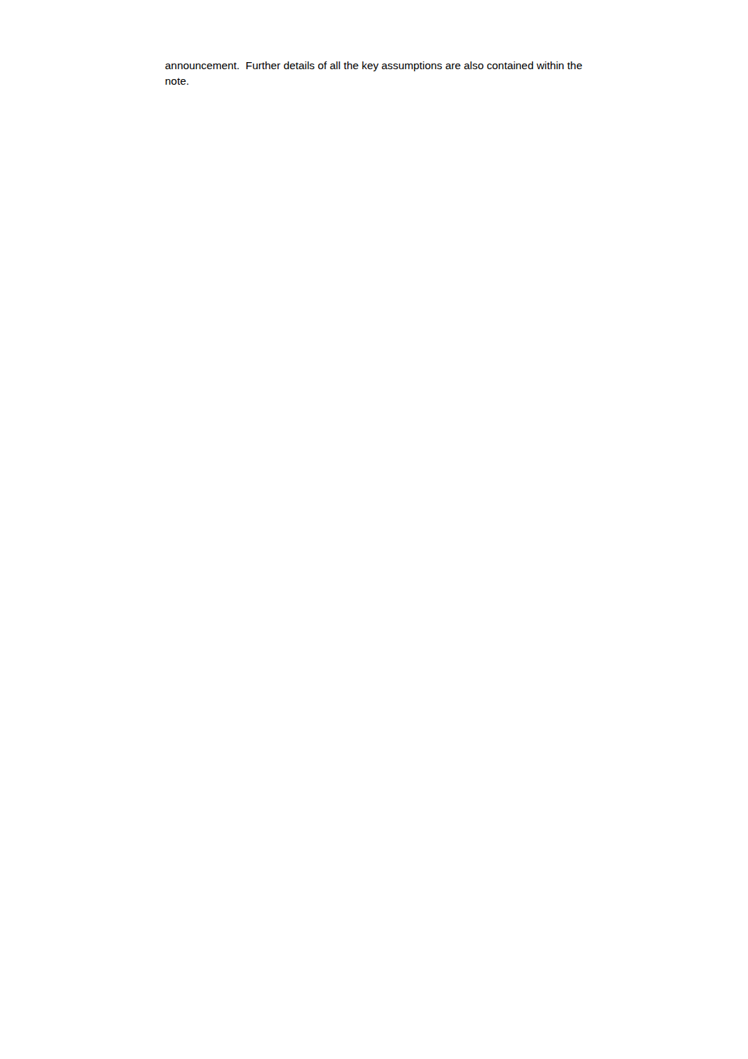announcement. Further details of all the key assumptions are also contained within the note.